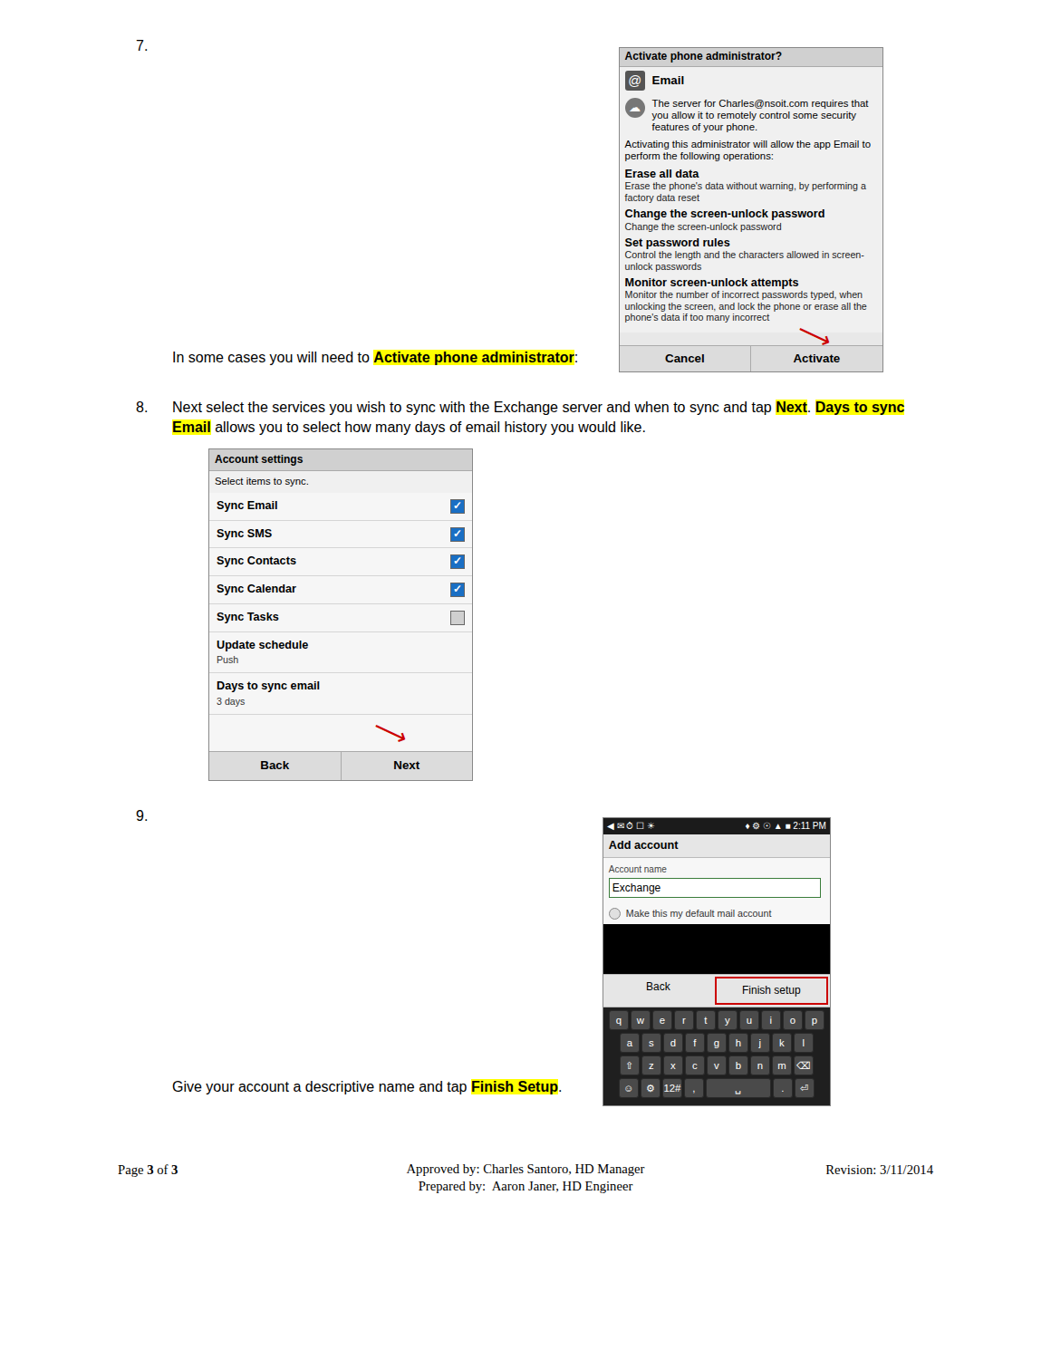7. In some cases you will need to Activate phone administrator:
Activate phone administrator?
@
Email
☁
The server for Charles@nsoit.com requires that you allow it to remotely control some security features of your phone.
Activating this administrator will allow the app Email to perform the following operations:
Erase all data
Erase the phone's data without warning, by performing a factory data reset
Change the screen-unlock password
Change the screen-unlock password
Set password rules
Control the length and the characters allowed in screen-unlock passwords
Monitor screen-unlock attempts
Monitor the number of incorrect passwords typed, when unlocking the screen, and lock the phone or erase all the phone's data if too many incorrect
⟶
Cancel
Activate
8. Next select the services you wish to sync with the Exchange server and when to sync and tap Next. Days to sync Email allows you to select how many days of email history you would like.
Account settings
Select items to sync.
Sync Email✓
Sync SMS✓
Sync Contacts✓
Sync Calendar✓
Sync Tasks✓
Update schedule
Push
Days to sync email
3 days
⟶
Back
Next
9. Give your account a descriptive name and tap Finish Setup.
◀ ✉ ⏱ ☐ ☀ ♦ ⚙ ☉ ▲ ■ 2:11 PM
Add account
Account name
Make this my default mail account
Back
Finish setup
q
w
e
r
t
y
u
i
o
p
a
s
d
f
g
h
j
k
l
⇧
z
x
c
v
b
n
m
⌫
☺
⚙
12#
,
␣
.
⏎
Page 3 of 3
Approved by: Charles Santoro, HD Manager
Prepared by: Aaron Janer, HD Engineer
Revision: 3/11/2014